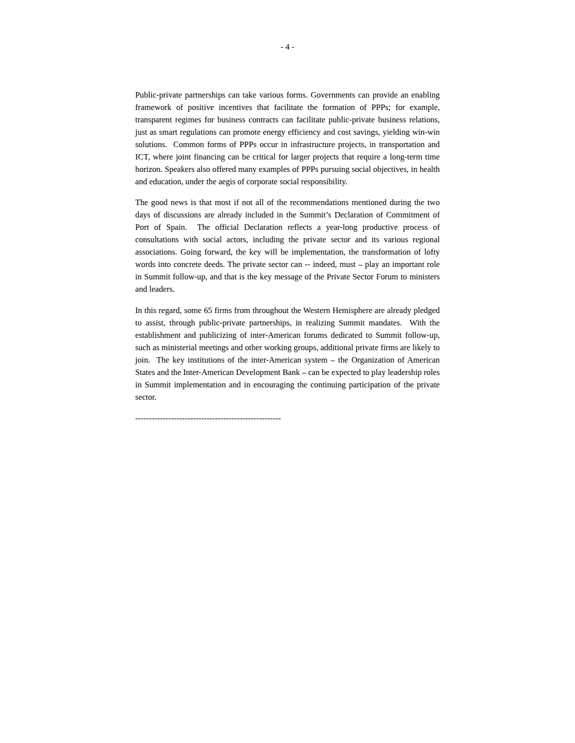- 4 -
Public-private partnerships can take various forms. Governments can provide an enabling framework of positive incentives that facilitate the formation of PPPs; for example, transparent regimes for business contracts can facilitate public-private business relations, just as smart regulations can promote energy efficiency and cost savings, yielding win-win solutions. Common forms of PPPs occur in infrastructure projects, in transportation and ICT, where joint financing can be critical for larger projects that require a long-term time horizon. Speakers also offered many examples of PPPs pursuing social objectives, in health and education, under the aegis of corporate social responsibility.
The good news is that most if not all of the recommendations mentioned during the two days of discussions are already included in the Summit’s Declaration of Commitment of Port of Spain. The official Declaration reflects a year-long productive process of consultations with social actors, including the private sector and its various regional associations. Going forward, the key will be implementation, the transformation of lofty words into concrete deeds. The private sector can -- indeed, must – play an important role in Summit follow-up, and that is the key message of the Private Sector Forum to ministers and leaders.
In this regard, some 65 firms from throughout the Western Hemisphere are already pledged to assist, through public-private partnerships, in realizing Summit mandates. With the establishment and publicizing of inter-American forums dedicated to Summit follow-up, such as ministerial meetings and other working groups, additional private firms are likely to join. The key institutions of the inter-American system – the Organization of American States and the Inter-American Development Bank – can be expected to play leadership roles in Summit implementation and in encouraging the continuing participation of the private sector.
-----------------------------------------------------